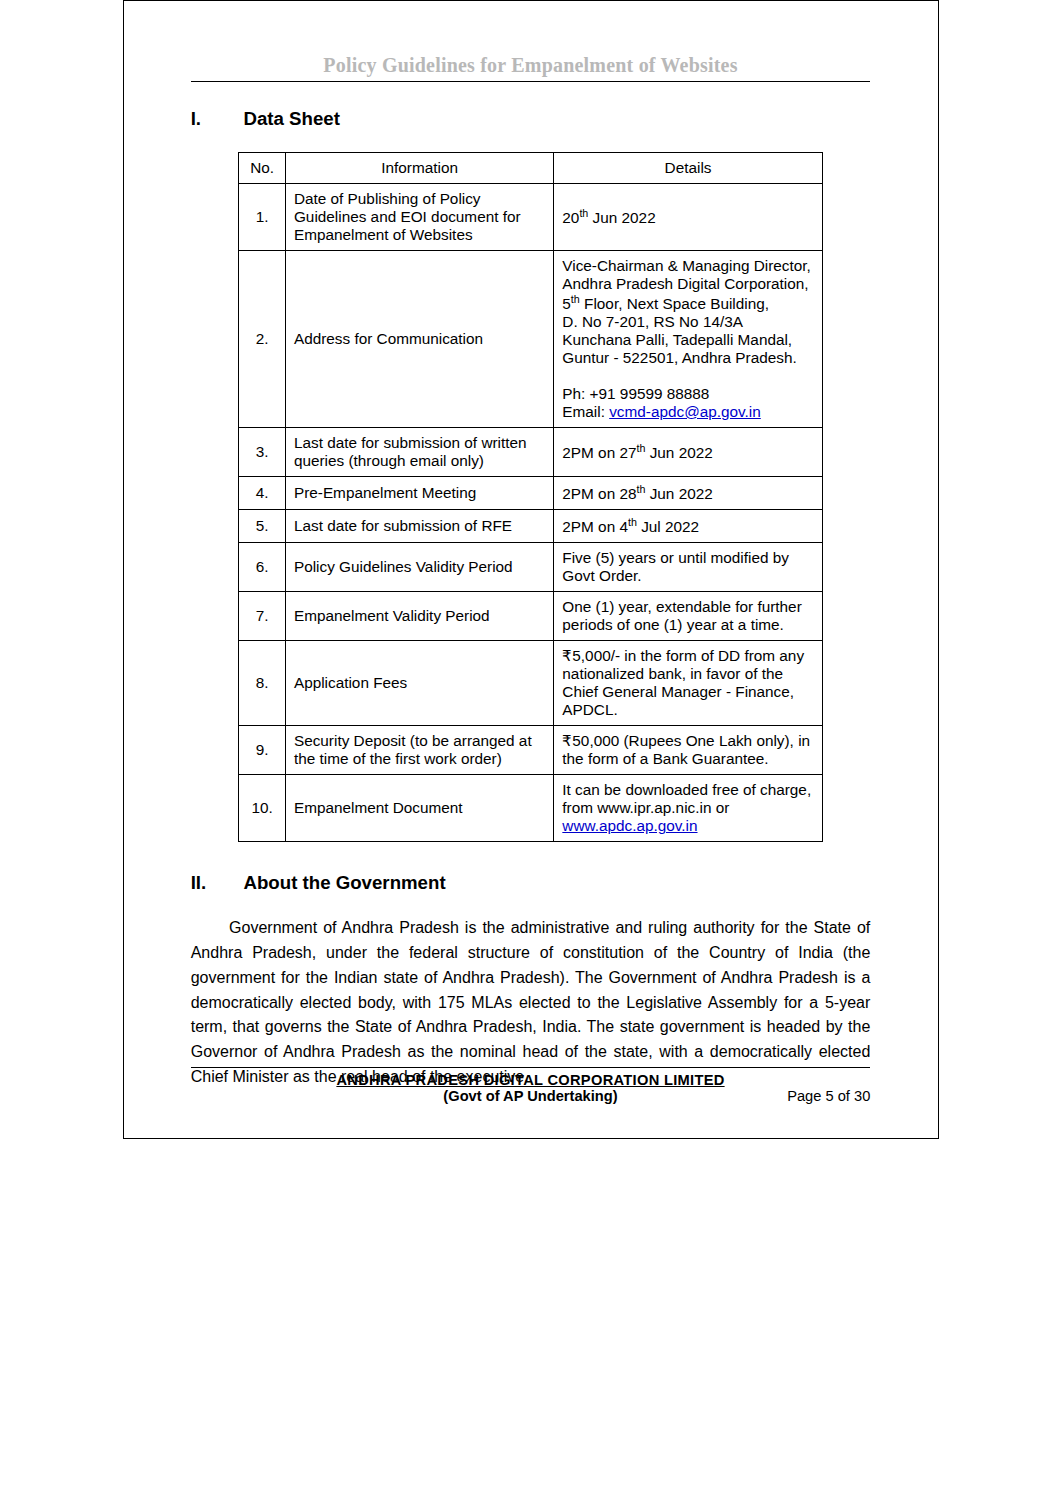Policy Guidelines for Empanelment of Websites
I. Data Sheet
| No. | Information | Details |
| --- | --- | --- |
| 1. | Date of Publishing of Policy Guidelines and EOI document for Empanelment of Websites | 20 th Jun 2022 |
| 2. | Address for Communication | Vice-Chairman & Managing Director, Andhra Pradesh Digital Corporation, 5 th Floor, Next Space Building, D. No 7-201, RS No 14/3A Kunchana Palli, Tadepalli Mandal, Guntur - 522501, Andhra Pradesh. Ph: +91 99599 88888 Email: vcmd-apdc@ap.gov.in |
| 3. | Last date for submission of written queries (through email only) | 2PM on 27 th Jun 2022 |
| 4. | Pre-Empanelment Meeting | 2PM on 28 th Jun 2022 |
| 5. | Last date for submission of RFE | 2PM on 4 th Jul 2022 |
| 6. | Policy Guidelines Validity Period | Five (5) years or until modified by Govt Order. |
| 7. | Empanelment Validity Period | One (1) year, extendable for further periods of one (1) year at a time. |
| 8. | Application Fees | ₹5,000/- in the form of DD from any nationalized bank, in favor of the Chief General Manager - Finance, APDCL. |
| 9. | Security Deposit (to be arranged at the time of the first work order) | ₹50,000 (Rupees One Lakh only), in the form of a Bank Guarantee. |
| 10. | Empanelment Document | It can be downloaded free of charge, from www.ipr.ap.nic.in or www.apdc.ap.gov.in |
II. About the Government
Government of Andhra Pradesh is the administrative and ruling authority for the State of Andhra Pradesh, under the federal structure of constitution of the Country of India (the government for the Indian state of Andhra Pradesh). The Government of Andhra Pradesh is a democratically elected body, with 175 MLAs elected to the Legislative Assembly for a 5-year term, that governs the State of Andhra Pradesh, India. The state government is headed by the Governor of Andhra Pradesh as the nominal head of the state, with a democratically elected Chief Minister as the real head of the executive.
ANDHRA PRADESH DIGITAL CORPORATION LIMITED
(Govt of AP Undertaking)
Page 5 of 30